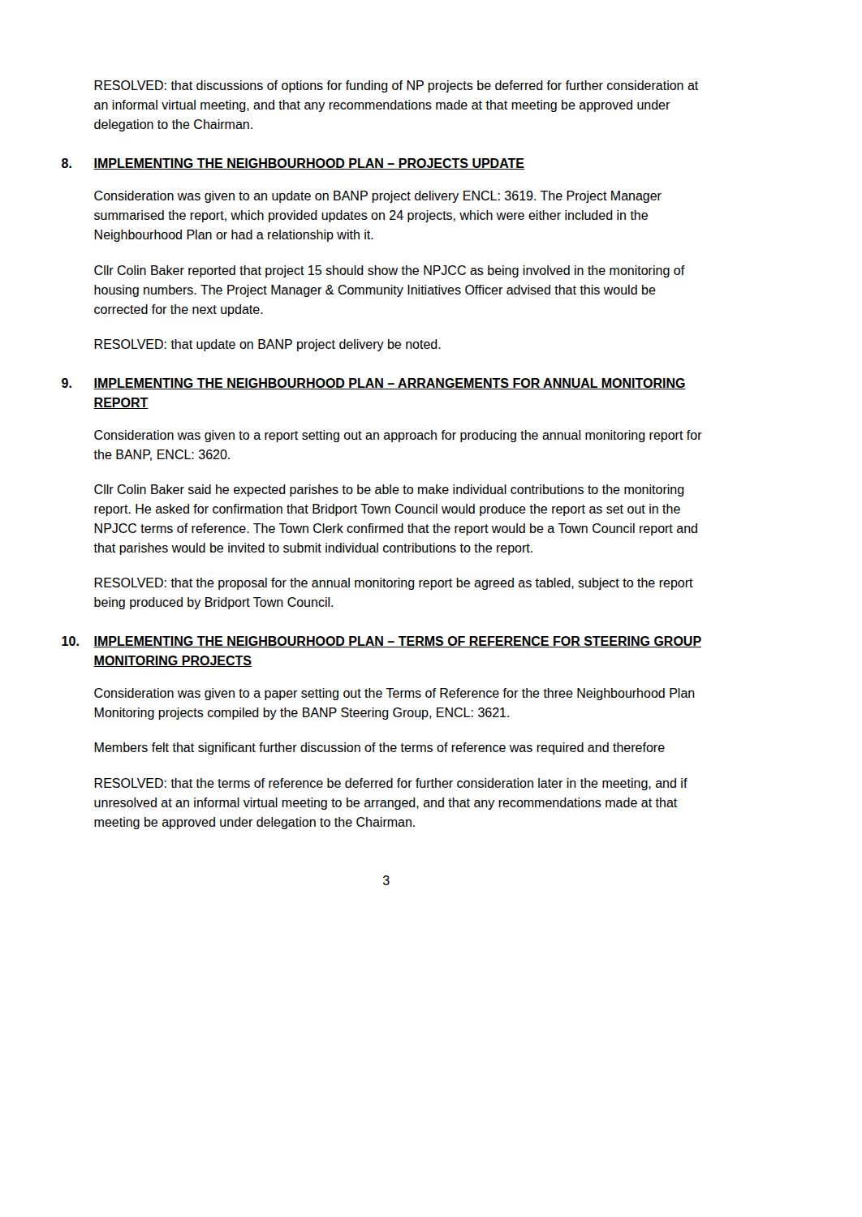RESOLVED: that discussions of options for funding of NP projects be deferred for further consideration at an informal virtual meeting, and that any recommendations made at that meeting be approved under delegation to the Chairman.
8. Implementing the Neighbourhood Plan – Projects Update
Consideration was given to an update on BANP project delivery ENCL: 3619. The Project Manager summarised the report, which provided updates on 24 projects, which were either included in the Neighbourhood Plan or had a relationship with it.
Cllr Colin Baker reported that project 15 should show the NPJCC as being involved in the monitoring of housing numbers. The Project Manager & Community Initiatives Officer advised that this would be corrected for the next update.
RESOLVED: that update on BANP project delivery be noted.
9. Implementing the Neighbourhood Plan – Arrangements for Annual Monitoring Report
Consideration was given to a report setting out an approach for producing the annual monitoring report for the BANP, ENCL: 3620.
Cllr Colin Baker said he expected parishes to be able to make individual contributions to the monitoring report. He asked for confirmation that Bridport Town Council would produce the report as set out in the NPJCC terms of reference. The Town Clerk confirmed that the report would be a Town Council report and that parishes would be invited to submit individual contributions to the report.
RESOLVED: that the proposal for the annual monitoring report be agreed as tabled, subject to the report being produced by Bridport Town Council.
10. Implementing the Neighbourhood Plan – Terms of Reference for Steering Group Monitoring Projects
Consideration was given to a paper setting out the Terms of Reference for the three Neighbourhood Plan Monitoring projects compiled by the BANP Steering Group, ENCL: 3621.
Members felt that significant further discussion of the terms of reference was required and therefore
RESOLVED: that the terms of reference be deferred for further consideration later in the meeting, and if unresolved at an informal virtual meeting to be arranged, and that any recommendations made at that meeting be approved under delegation to the Chairman.
3